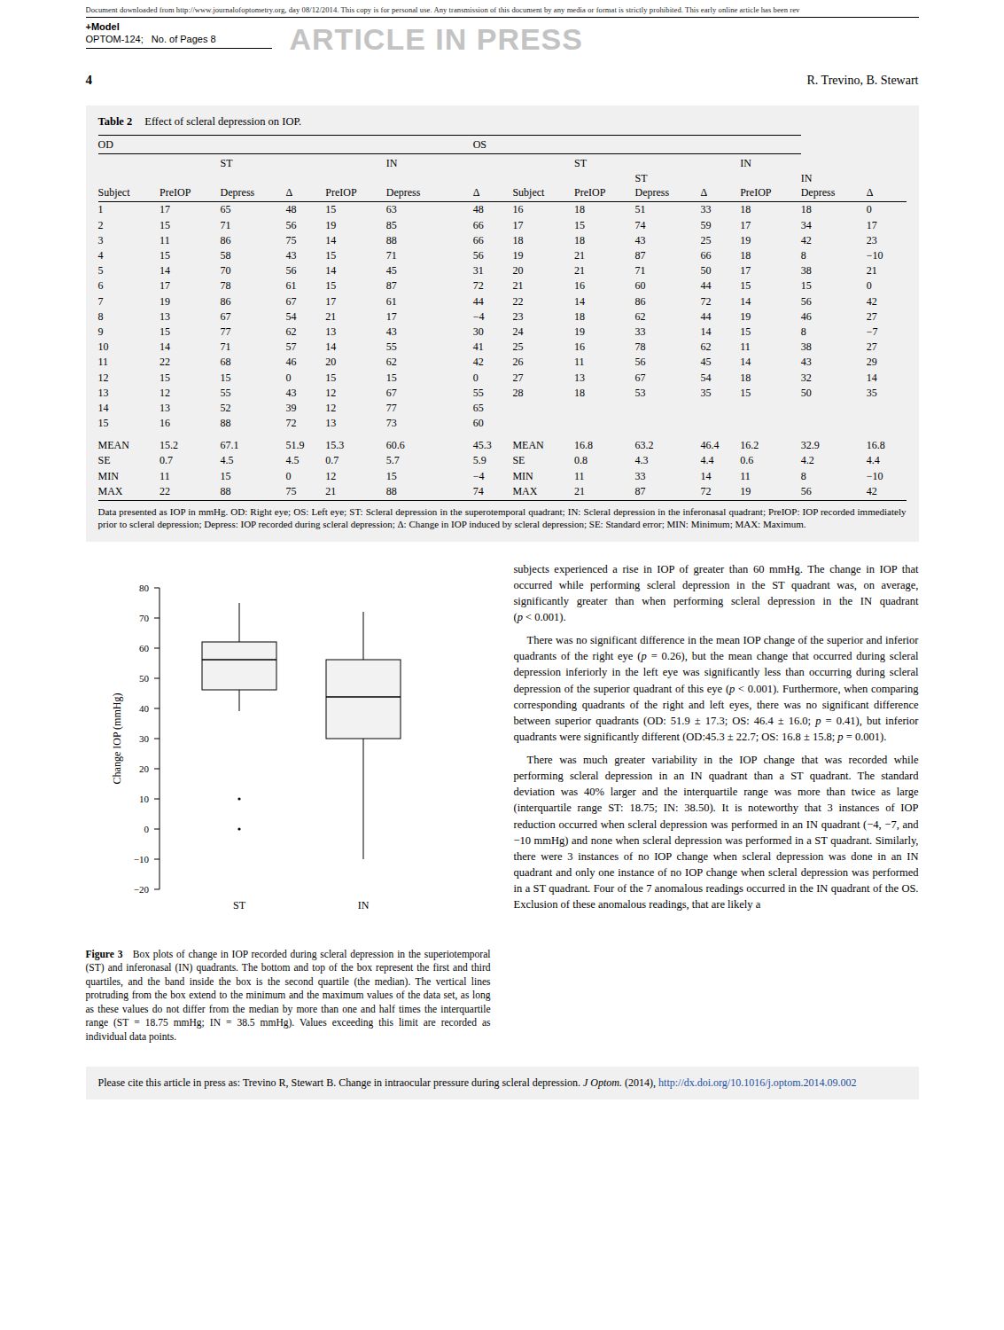Document downloaded from http://www.journalofoptometry.org, day 08/12/2014. This copy is for personal use. Any transmission of this document by any media or format is strictly prohibited. This early online article has been rev
+Model
OPTOM-124; No. of Pages 8
ARTICLE IN PRESS
4
R. Trevino, B. Stewart
Table 2 Effect of scleral depression on IOP.
| OD | | OS |
| --- | --- | --- |
| | | ST | | | IN | | | | ST | | | IN |
| Subject | PreIOP | Depress | Δ | PreIOP | Depress | | Δ | Subject | PreIOP | ST Depress | Δ | PreIOP | IN Depress | Δ |
| 1 | 17 | 65 | 48 | 15 | 63 | | 48 | 16 | 18 | 51 | 33 | 18 | 18 | 0 |
| 2 | 15 | 71 | 56 | 19 | 85 | | 66 | 17 | 15 | 74 | 59 | 17 | 34 | 17 |
| 3 | 11 | 86 | 75 | 14 | 88 | | 66 | 18 | 18 | 43 | 25 | 19 | 42 | 23 |
| 4 | 15 | 58 | 43 | 15 | 71 | | 56 | 19 | 21 | 87 | 66 | 18 | 8 | −10 |
| 5 | 14 | 70 | 56 | 14 | 45 | | 31 | 20 | 21 | 71 | 50 | 17 | 38 | 21 |
| 6 | 17 | 78 | 61 | 15 | 87 | | 72 | 21 | 16 | 60 | 44 | 15 | 15 | 0 |
| 7 | 19 | 86 | 67 | 17 | 61 | | 44 | 22 | 14 | 86 | 72 | 14 | 56 | 42 |
| 8 | 13 | 67 | 54 | 21 | 17 | | −4 | 23 | 18 | 62 | 44 | 19 | 46 | 27 |
| 9 | 15 | 77 | 62 | 13 | 43 | | 30 | 24 | 19 | 33 | 14 | 15 | 8 | −7 |
| 10 | 14 | 71 | 57 | 14 | 55 | | 41 | 25 | 16 | 78 | 62 | 11 | 38 | 27 |
| 11 | 22 | 68 | 46 | 20 | 62 | | 42 | 26 | 11 | 56 | 45 | 14 | 43 | 29 |
| 12 | 15 | 15 | 0 | 15 | 15 | | 0 | 27 | 13 | 67 | 54 | 18 | 32 | 14 |
| 13 | 12 | 55 | 43 | 12 | 67 | | 55 | 28 | 18 | 53 | 35 | 15 | 50 | 35 |
| 14 | 13 | 52 | 39 | 12 | 77 | | 65 | | | | | | | |
| 15 | 16 | 88 | 72 | 13 | 73 | | 60 | | | | | | | |
| MEAN | 15.2 | 67.1 | 51.9 | 15.3 | 60.6 | | 45.3 | MEAN | 16.8 | 63.2 | 46.4 | 16.2 | 32.9 | 16.8 |
| SE | 0.7 | 4.5 | 4.5 | 0.7 | 5.7 | | 5.9 | SE | 0.8 | 4.3 | 4.4 | 0.6 | 4.2 | 4.4 |
| MIN | 11 | 15 | 0 | 12 | 15 | | −4 | MIN | 11 | 33 | 14 | 11 | 8 | −10 |
| MAX | 22 | 88 | 75 | 21 | 88 | | 74 | MAX | 21 | 87 | 72 | 19 | 56 | 42 |
Data presented as IOP in mmHg. OD: Right eye; OS: Left eye; ST: Scleral depression in the superotemporal quadrant; IN: Scleral depression in the inferonasal quadrant; PreIOP: IOP recorded immediately prior to scleral depression; Depress: IOP recorded during scleral depression; Δ: Change in IOP induced by scleral depression; SE: Standard error; MIN: Minimum; MAX: Maximum.
80 70 60 50 40 30 20 10 0 −10 −20 Change IOP (mmHg) ST IN
Figure 3 Box plots of change in IOP recorded during scleral depression in the superiotemporal (ST) and inferonasal (IN) quadrants. The bottom and top of the box represent the first and third quartiles, and the band inside the box is the second quartile (the median). The vertical lines protruding from the box extend to the minimum and the maximum values of the data set, as long as these values do not differ from the median by more than one and half times the interquartile range (ST = 18.75 mmHg; IN = 38.5 mmHg). Values exceeding this limit are recorded as individual data points.
subjects experienced a rise in IOP of greater than 60 mmHg. The change in IOP that occurred while performing scleral depression in the ST quadrant was, on average, significantly greater than when performing scleral depression in the IN quadrant (p < 0.001).
There was no significant difference in the mean IOP change of the superior and inferior quadrants of the right eye (p = 0.26), but the mean change that occurred during scleral depression inferiorly in the left eye was significantly less than occurring during scleral depression of the superior quadrant of this eye (p < 0.001). Furthermore, when comparing corresponding quadrants of the right and left eyes, there was no significant difference between superior quadrants (OD: 51.9 ± 17.3; OS: 46.4 ± 16.0; p = 0.41), but inferior quadrants were significantly different (OD:45.3 ± 22.7; OS: 16.8 ± 15.8; p = 0.001).
There was much greater variability in the IOP change that was recorded while performing scleral depression in an IN quadrant than a ST quadrant. The standard deviation was 40% larger and the interquartile range was more than twice as large (interquartile range ST: 18.75; IN: 38.50). It is noteworthy that 3 instances of IOP reduction occurred when scleral depression was performed in an IN quadrant (−4, −7, and −10 mmHg) and none when scleral depression was performed in a ST quadrant. Similarly, there were 3 instances of no IOP change when scleral depression was done in an IN quadrant and only one instance of no IOP change when scleral depression was performed in a ST quadrant. Four of the 7 anomalous readings occurred in the IN quadrant of the OS. Exclusion of these anomalous readings, that are likely a
Please cite this article in press as: Trevino R, Stewart B. Change in intraocular pressure during scleral depression. J Optom. (2014), http://dx.doi.org/10.1016/j.optom.2014.09.002